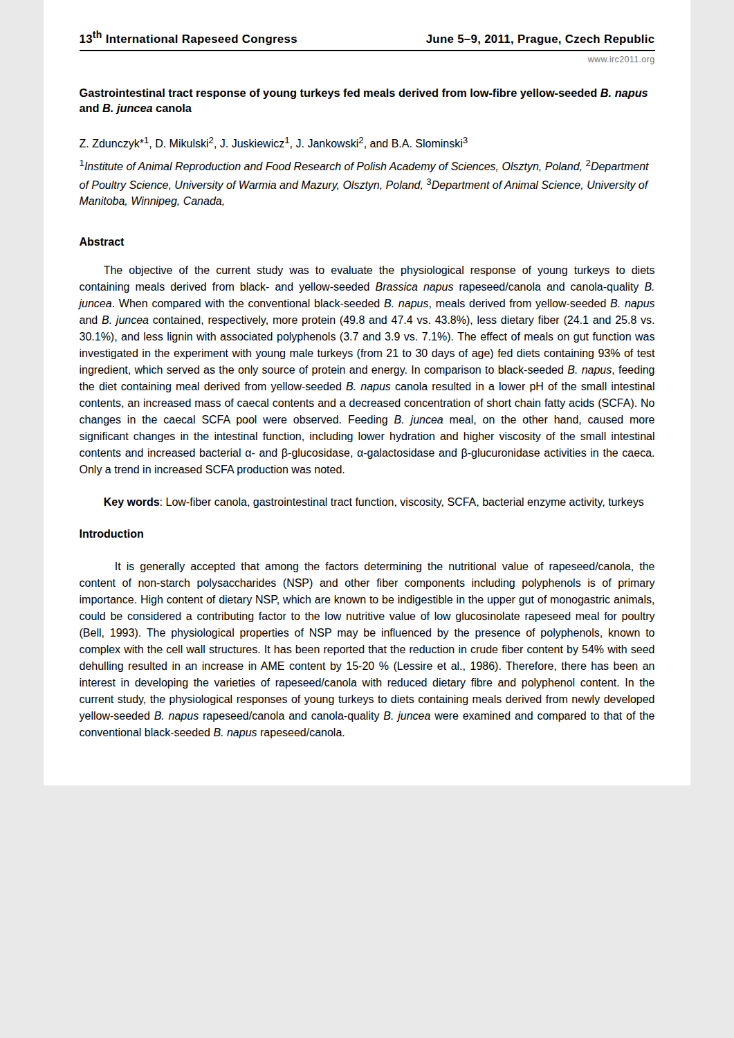13th International Rapeseed Congress June 5–9, 2011, Prague, Czech Republic
www.irc2011.org
Gastrointestinal tract response of young turkeys fed meals derived from low-fibre yellow-seeded B. napus and B. juncea canola
Z. Zdunczyk*1, D. Mikulski2, J. Juskiewicz1, J. Jankowski2, and B.A. Slominski3
1Institute of Animal Reproduction and Food Research of Polish Academy of Sciences, Olsztyn, Poland, 2Department of Poultry Science, University of Warmia and Mazury, Olsztyn, Poland, 3Department of Animal Science, University of Manitoba, Winnipeg, Canada,
Abstract
The objective of the current study was to evaluate the physiological response of young turkeys to diets containing meals derived from black- and yellow-seeded Brassica napus rapeseed/canola and canola-quality B. juncea. When compared with the conventional black-seeded B. napus, meals derived from yellow-seeded B. napus and B. juncea contained, respectively, more protein (49.8 and 47.4 vs. 43.8%), less dietary fiber (24.1 and 25.8 vs. 30.1%), and less lignin with associated polyphenols (3.7 and 3.9 vs. 7.1%). The effect of meals on gut function was investigated in the experiment with young male turkeys (from 21 to 30 days of age) fed diets containing 93% of test ingredient, which served as the only source of protein and energy. In comparison to black-seeded B. napus, feeding the diet containing meal derived from yellow-seeded B. napus canola resulted in a lower pH of the small intestinal contents, an increased mass of caecal contents and a decreased concentration of short chain fatty acids (SCFA). No changes in the caecal SCFA pool were observed. Feeding B. juncea meal, on the other hand, caused more significant changes in the intestinal function, including lower hydration and higher viscosity of the small intestinal contents and increased bacterial α- and β-glucosidase, α-galactosidase and β-glucuronidase activities in the caeca. Only a trend in increased SCFA production was noted.
Key words: Low-fiber canola, gastrointestinal tract function, viscosity, SCFA, bacterial enzyme activity, turkeys
Introduction
It is generally accepted that among the factors determining the nutritional value of rapeseed/canola, the content of non-starch polysaccharides (NSP) and other fiber components including polyphenols is of primary importance. High content of dietary NSP, which are known to be indigestible in the upper gut of monogastric animals, could be considered a contributing factor to the low nutritive value of low glucosinolate rapeseed meal for poultry (Bell, 1993). The physiological properties of NSP may be influenced by the presence of polyphenols, known to complex with the cell wall structures. It has been reported that the reduction in crude fiber content by 54% with seed dehulling resulted in an increase in AME content by 15-20 % (Lessire et al., 1986). Therefore, there has been an interest in developing the varieties of rapeseed/canola with reduced dietary fibre and polyphenol content. In the current study, the physiological responses of young turkeys to diets containing meals derived from newly developed yellow-seeded B. napus rapeseed/canola and canola-quality B. juncea were examined and compared to that of the conventional black-seeded B. napus rapeseed/canola.